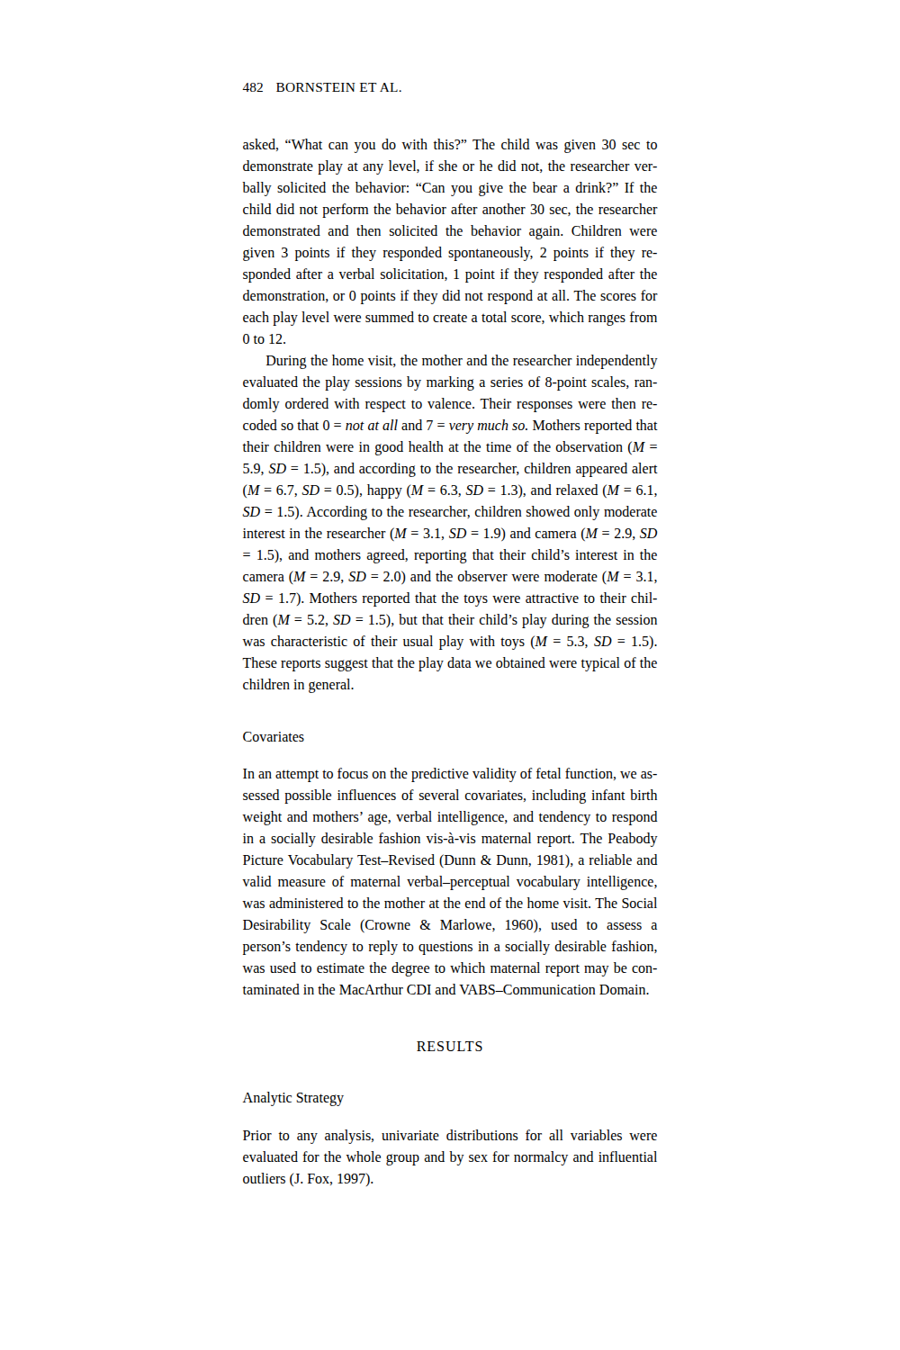482 BORNSTEIN ET AL.
asked, “What can you do with this?” The child was given 30 sec to demonstrate play at any level, if she or he did not, the researcher verbally solicited the behavior: “Can you give the bear a drink?” If the child did not perform the behavior after another 30 sec, the researcher demonstrated and then solicited the behavior again. Children were given 3 points if they responded spontaneously, 2 points if they responded after a verbal solicitation, 1 point if they responded after the demonstration, or 0 points if they did not respond at all. The scores for each play level were summed to create a total score, which ranges from 0 to 12.
During the home visit, the mother and the researcher independently evaluated the play sessions by marking a series of 8-point scales, randomly ordered with respect to valence. Their responses were then recoded so that 0 = not at all and 7 = very much so. Mothers reported that their children were in good health at the time of the observation (M = 5.9, SD = 1.5), and according to the researcher, children appeared alert (M = 6.7, SD = 0.5), happy (M = 6.3, SD = 1.3), and relaxed (M = 6.1, SD = 1.5). According to the researcher, children showed only moderate interest in the researcher (M = 3.1, SD = 1.9) and camera (M = 2.9, SD = 1.5), and mothers agreed, reporting that their child’s interest in the camera (M = 2.9, SD = 2.0) and the observer were moderate (M = 3.1, SD = 1.7). Mothers reported that the toys were attractive to their children (M = 5.2, SD = 1.5), but that their child’s play during the session was characteristic of their usual play with toys (M = 5.3, SD = 1.5). These reports suggest that the play data we obtained were typical of the children in general.
Covariates
In an attempt to focus on the predictive validity of fetal function, we assessed possible influences of several covariates, including infant birth weight and mothers’ age, verbal intelligence, and tendency to respond in a socially desirable fashion vis-à-vis maternal report. The Peabody Picture Vocabulary Test–Revised (Dunn & Dunn, 1981), a reliable and valid measure of maternal verbal–perceptual vocabulary intelligence, was administered to the mother at the end of the home visit. The Social Desirability Scale (Crowne & Marlowe, 1960), used to assess a person’s tendency to reply to questions in a socially desirable fashion, was used to estimate the degree to which maternal report may be contaminated in the MacArthur CDI and VABS–Communication Domain.
RESULTS
Analytic Strategy
Prior to any analysis, univariate distributions for all variables were evaluated for the whole group and by sex for normalcy and influential outliers (J. Fox, 1997).